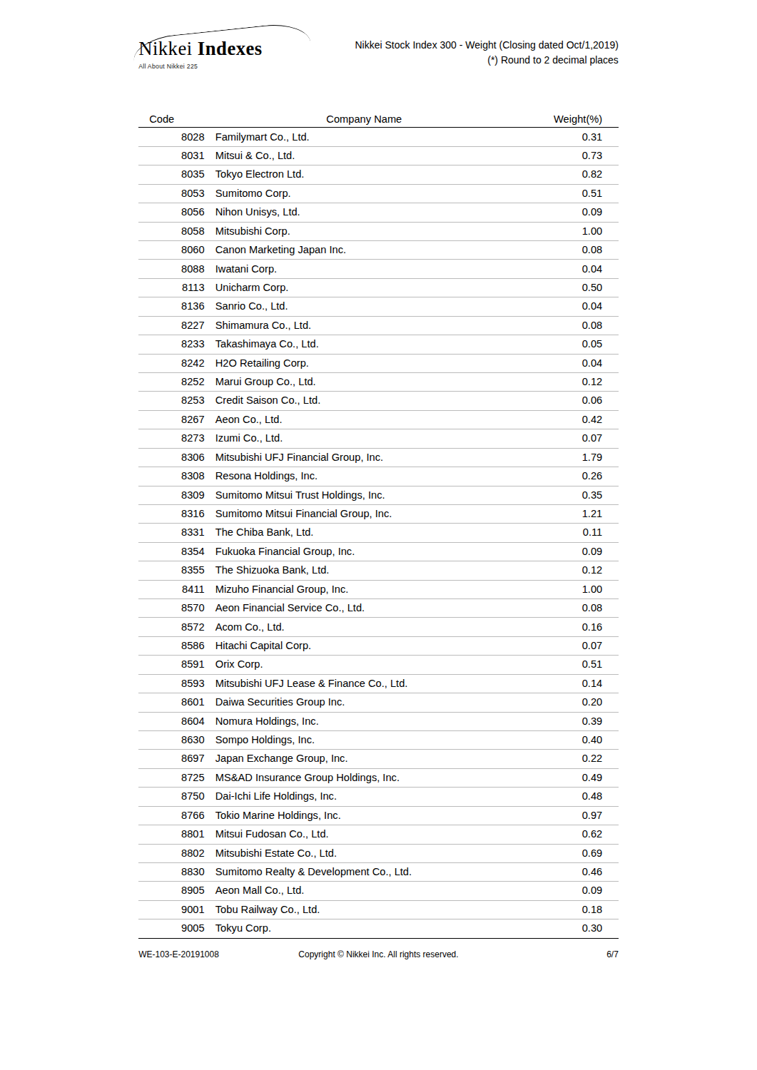Nikkei Indexes
All About Nikkei 225
Nikkei Stock Index 300 - Weight (Closing dated Oct/1,2019)
(*) Round to 2 decimal places
| Code | Company Name | Weight(%) |
| --- | --- | --- |
| 8028 | Familymart Co., Ltd. | 0.31 |
| 8031 | Mitsui & Co., Ltd. | 0.73 |
| 8035 | Tokyo Electron Ltd. | 0.82 |
| 8053 | Sumitomo Corp. | 0.51 |
| 8056 | Nihon Unisys, Ltd. | 0.09 |
| 8058 | Mitsubishi Corp. | 1.00 |
| 8060 | Canon Marketing Japan Inc. | 0.08 |
| 8088 | Iwatani Corp. | 0.04 |
| 8113 | Unicharm Corp. | 0.50 |
| 8136 | Sanrio Co., Ltd. | 0.04 |
| 8227 | Shimamura Co., Ltd. | 0.08 |
| 8233 | Takashimaya Co., Ltd. | 0.05 |
| 8242 | H2O Retailing Corp. | 0.04 |
| 8252 | Marui Group Co., Ltd. | 0.12 |
| 8253 | Credit Saison Co., Ltd. | 0.06 |
| 8267 | Aeon Co., Ltd. | 0.42 |
| 8273 | Izumi Co., Ltd. | 0.07 |
| 8306 | Mitsubishi UFJ Financial Group, Inc. | 1.79 |
| 8308 | Resona Holdings, Inc. | 0.26 |
| 8309 | Sumitomo Mitsui Trust Holdings, Inc. | 0.35 |
| 8316 | Sumitomo Mitsui Financial Group, Inc. | 1.21 |
| 8331 | The Chiba Bank, Ltd. | 0.11 |
| 8354 | Fukuoka Financial Group, Inc. | 0.09 |
| 8355 | The Shizuoka Bank, Ltd. | 0.12 |
| 8411 | Mizuho Financial Group, Inc. | 1.00 |
| 8570 | Aeon Financial Service Co., Ltd. | 0.08 |
| 8572 | Acom Co., Ltd. | 0.16 |
| 8586 | Hitachi Capital Corp. | 0.07 |
| 8591 | Orix Corp. | 0.51 |
| 8593 | Mitsubishi UFJ Lease & Finance Co., Ltd. | 0.14 |
| 8601 | Daiwa Securities Group Inc. | 0.20 |
| 8604 | Nomura Holdings, Inc. | 0.39 |
| 8630 | Sompo Holdings, Inc. | 0.40 |
| 8697 | Japan Exchange Group, Inc. | 0.22 |
| 8725 | MS&AD Insurance Group Holdings, Inc. | 0.49 |
| 8750 | Dai-Ichi Life Holdings, Inc. | 0.48 |
| 8766 | Tokio Marine Holdings, Inc. | 0.97 |
| 8801 | Mitsui Fudosan Co., Ltd. | 0.62 |
| 8802 | Mitsubishi Estate Co., Ltd. | 0.69 |
| 8830 | Sumitomo Realty & Development Co., Ltd. | 0.46 |
| 8905 | Aeon Mall Co., Ltd. | 0.09 |
| 9001 | Tobu Railway Co., Ltd. | 0.18 |
| 9005 | Tokyu Corp. | 0.30 |
WE-103-E-20191008
Copyright © Nikkei Inc. All rights reserved.
6/7